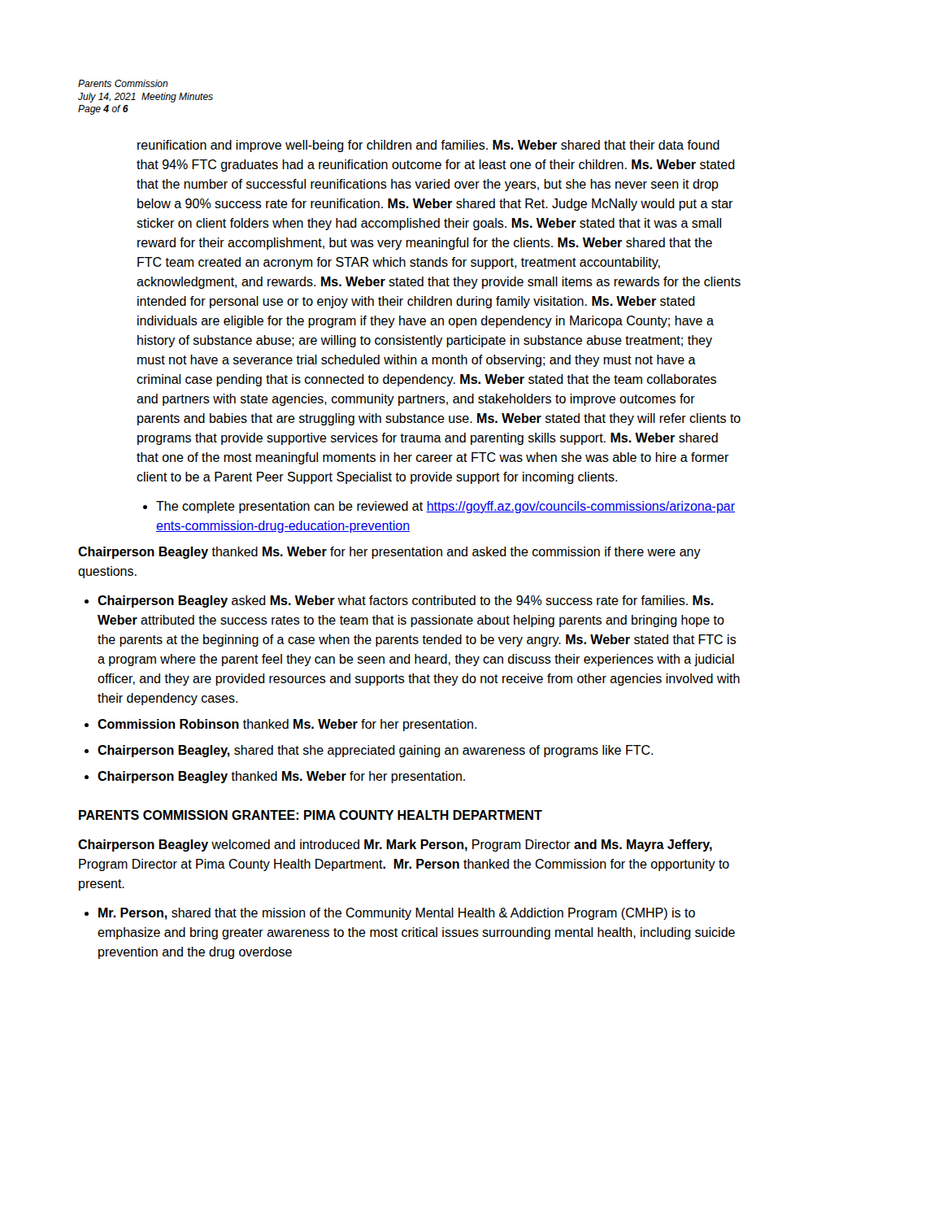Parents Commission
July 14, 2021 Meeting Minutes
Page 4 of 6
reunification and improve well-being for children and families. Ms. Weber shared that their data found that 94% FTC graduates had a reunification outcome for at least one of their children. Ms. Weber stated that the number of successful reunifications has varied over the years, but she has never seen it drop below a 90% success rate for reunification. Ms. Weber shared that Ret. Judge McNally would put a star sticker on client folders when they had accomplished their goals. Ms. Weber stated that it was a small reward for their accomplishment, but was very meaningful for the clients. Ms. Weber shared that the FTC team created an acronym for STAR which stands for support, treatment accountability, acknowledgment, and rewards. Ms. Weber stated that they provide small items as rewards for the clients intended for personal use or to enjoy with their children during family visitation. Ms. Weber stated individuals are eligible for the program if they have an open dependency in Maricopa County; have a history of substance abuse; are willing to consistently participate in substance abuse treatment; they must not have a severance trial scheduled within a month of observing; and they must not have a criminal case pending that is connected to dependency. Ms. Weber stated that the team collaborates and partners with state agencies, community partners, and stakeholders to improve outcomes for parents and babies that are struggling with substance use. Ms. Weber stated that they will refer clients to programs that provide supportive services for trauma and parenting skills support. Ms. Weber shared that one of the most meaningful moments in her career at FTC was when she was able to hire a former client to be a Parent Peer Support Specialist to provide support for incoming clients.
The complete presentation can be reviewed at https://goyff.az.gov/councils-commissions/arizona-parents-commission-drug-education-prevention
Chairperson Beagley thanked Ms. Weber for her presentation and asked the commission if there were any questions.
Chairperson Beagley asked Ms. Weber what factors contributed to the 94% success rate for families. Ms. Weber attributed the success rates to the team that is passionate about helping parents and bringing hope to the parents at the beginning of a case when the parents tended to be very angry. Ms. Weber stated that FTC is a program where the parent feel they can be seen and heard, they can discuss their experiences with a judicial officer, and they are provided resources and supports that they do not receive from other agencies involved with their dependency cases.
Commission Robinson thanked Ms. Weber for her presentation.
Chairperson Beagley, shared that she appreciated gaining an awareness of programs like FTC.
Chairperson Beagley thanked Ms. Weber for her presentation.
PARENTS COMMISSION GRANTEE: PIMA COUNTY HEALTH DEPARTMENT
Chairperson Beagley welcomed and introduced Mr. Mark Person, Program Director and Ms. Mayra Jeffery, Program Director at Pima County Health Department. Mr. Person thanked the Commission for the opportunity to present.
Mr. Person, shared that the mission of the Community Mental Health & Addiction Program (CMHP) is to emphasize and bring greater awareness to the most critical issues surrounding mental health, including suicide prevention and the drug overdose